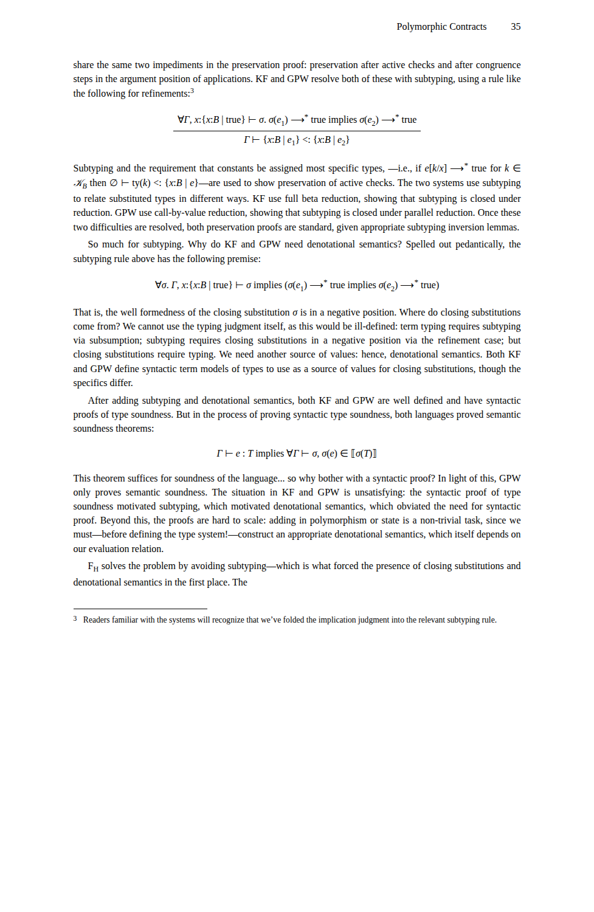Polymorphic Contracts 35
share the same two impediments in the preservation proof: preservation after active checks and after congruence steps in the argument position of applications. KF and GPW resolve both of these with subtyping, using a rule like the following for refinements:3
∀Γ, x:{x:B | true} ⊢ σ. σ(e1) ⟶* true implies σ(e2) ⟶* true Γ ⊢ {x:B | e1} <: {x:B | e2}
Subtyping and the requirement that constants be assigned most specific types, —i.e., if e[k/x] ⟶* true for k ∈ 𝒦B then ∅ ⊢ ty(k) <: {x:B | e}—are used to show preservation of active checks. The two systems use subtyping to relate substituted types in different ways. KF use full beta reduction, showing that subtyping is closed under reduction. GPW use call-by-value reduction, showing that subtyping is closed under parallel reduction. Once these two difficulties are resolved, both preservation proofs are standard, given appropriate subtyping inversion lemmas.
So much for subtyping. Why do KF and GPW need denotational semantics? Spelled out pedantically, the subtyping rule above has the following premise:
∀σ. Γ, x:{x:B | true} ⊢ σ implies (σ(e1) ⟶* true implies σ(e2) ⟶* true)
That is, the well formedness of the closing substitution σ is in a negative position. Where do closing substitutions come from? We cannot use the typing judgment itself, as this would be ill-defined: term typing requires subtyping via subsumption; subtyping requires closing substitutions in a negative position via the refinement case; but closing substitutions require typing. We need another source of values: hence, denotational semantics. Both KF and GPW define syntactic term models of types to use as a source of values for closing substitutions, though the specifics differ.
After adding subtyping and denotational semantics, both KF and GPW are well defined and have syntactic proofs of type soundness. But in the process of proving syntactic type soundness, both languages proved semantic soundness theorems:
Γ ⊢ e : T implies ∀Γ ⊢ σ, σ(e) ∈ ⟦σ(T)⟧
This theorem suffices for soundness of the language... so why bother with a syntactic proof? In light of this, GPW only proves semantic soundness. The situation in KF and GPW is unsatisfying: the syntactic proof of type soundness motivated subtyping, which motivated denotational semantics, which obviated the need for syntactic proof. Beyond this, the proofs are hard to scale: adding in polymorphism or state is a non-trivial task, since we must—before defining the type system!—construct an appropriate denotational semantics, which itself depends on our evaluation relation.
FH solves the problem by avoiding subtyping—which is what forced the presence of closing substitutions and denotational semantics in the first place. The
3 Readers familiar with the systems will recognize that we’ve folded the implication judgment into the relevant subtyping rule.